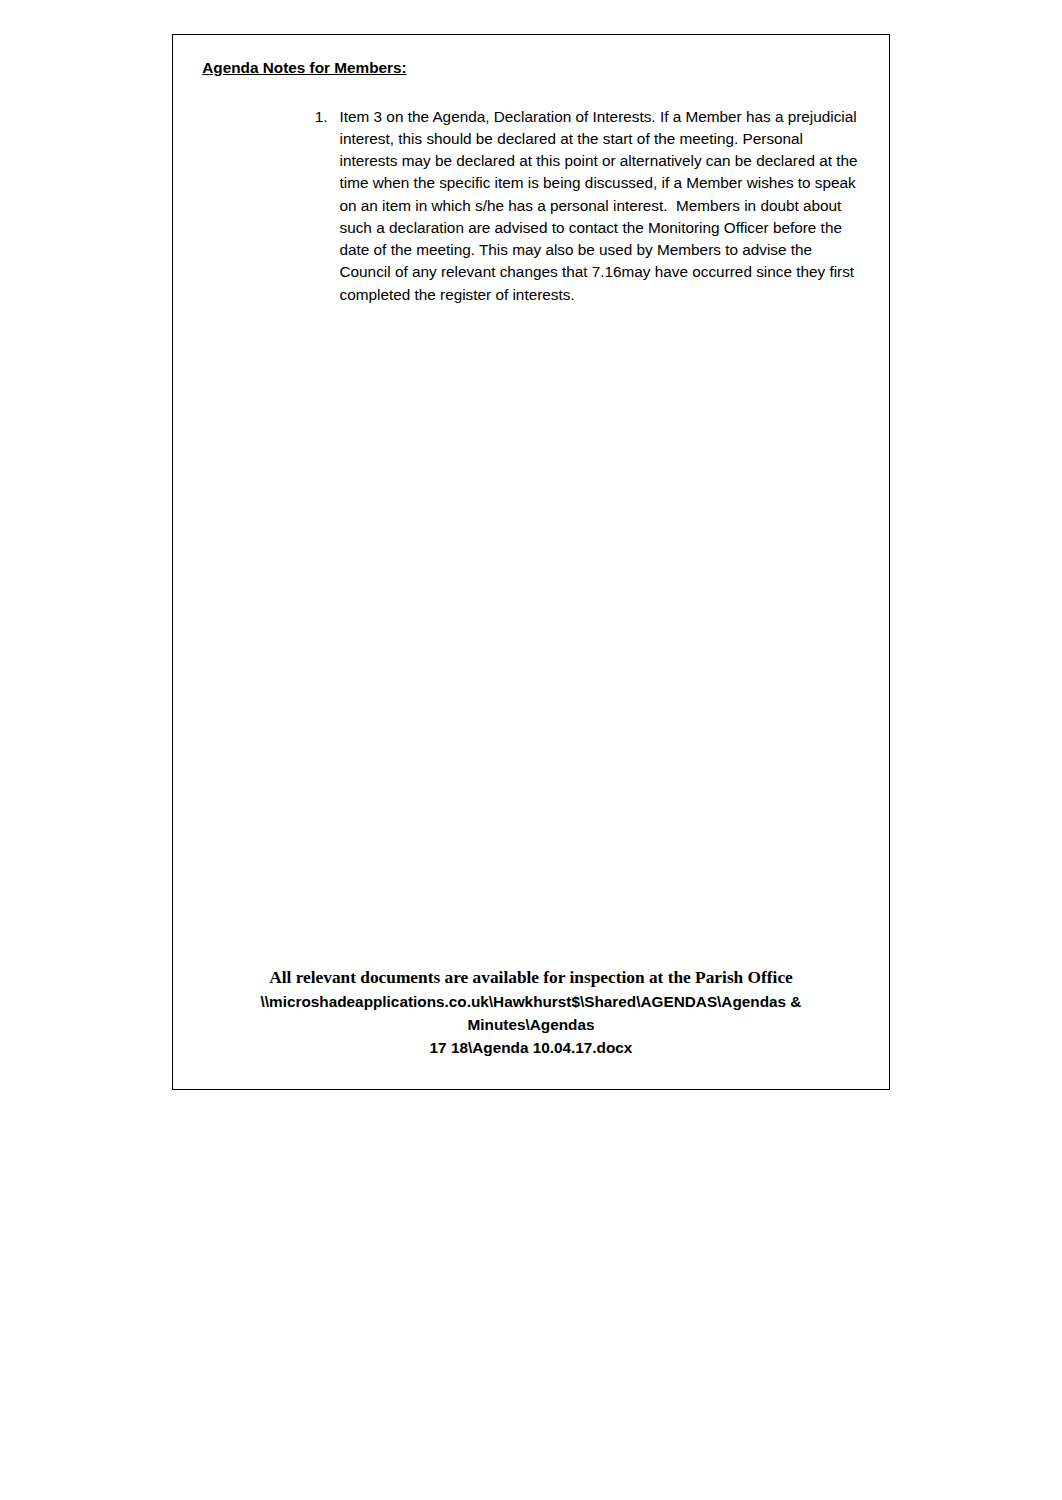Agenda Notes for Members:
Item 3 on the Agenda, Declaration of Interests. If a Member has a prejudicial interest, this should be declared at the start of the meeting. Personal interests may be declared at this point or alternatively can be declared at the time when the specific item is being discussed, if a Member wishes to speak on an item in which s/he has a personal interest. Members in doubt about such a declaration are advised to contact the Monitoring Officer before the date of the meeting. This may also be used by Members to advise the Council of any relevant changes that 7.16may have occurred since they first completed the register of interests.
All relevant documents are available for inspection at the Parish Office
\\microshadeapplications.co.uk\Hawkhurst$\Shared\AGENDAS\Agendas & Minutes\Agendas
17 18\Agenda 10.04.17.docx